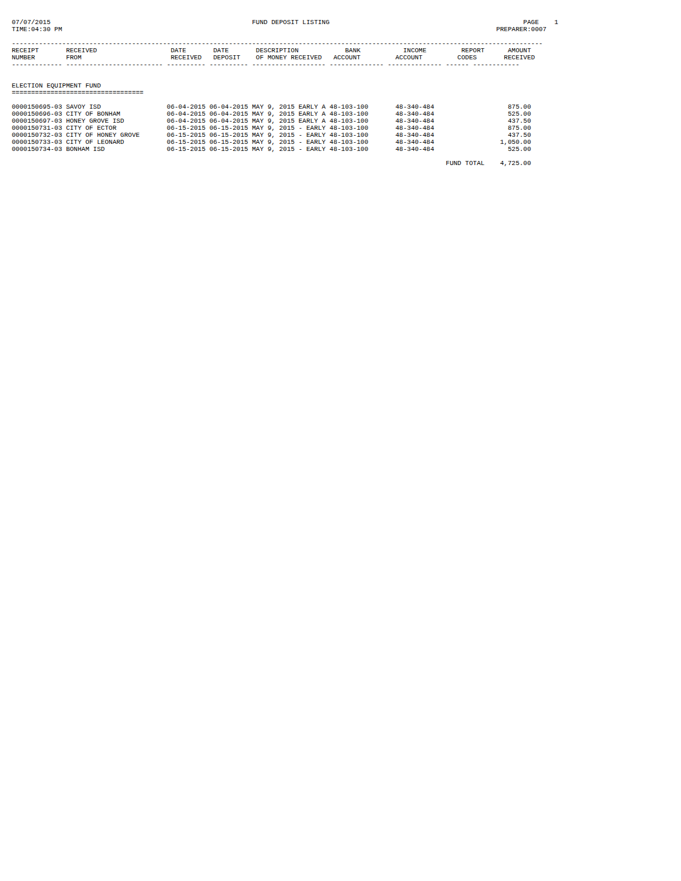07/07/2015 FUND DEPOSIT LISTING PAGE 1 TIME:04:30 PM PREPARER:0007 ----------------------------------------------------------------------------------------------------------------------------------------- RECEIPT RECEIVED DATE DATE DESCRIPTION BANK INCOME REPORT AMOUNT NUMBER FROM RECEIVED DEPOSIT OF MONEY RECEIVED ACCOUNT ACCOUNT CODES RECEIVED ------------- ------------------------- ---------- ---------- ------------------- -------------- -------------- ------ ------------ ELECTION EQUIPMENT FUND ================================== 0000150695-03 SAVOY ISD 06-04-2015 06-04-2015 MAY 9, 2015 EARLY A 48-103-100 48-340-484 875.00 0000150696-03 CITY OF BONHAM 06-04-2015 06-04-2015 MAY 9, 2015 EARLY A 48-103-100 48-340-484 525.00 0000150697-03 HONEY GROVE ISD 06-04-2015 06-04-2015 MAY 9, 2015 EARLY A 48-103-100 48-340-484 437.50 0000150731-03 CITY OF ECTOR 06-15-2015 06-15-2015 MAY 9, 2015 - EARLY 48-103-100 48-340-484 875.00 0000150732-03 CITY OF HONEY GROVE 06-15-2015 06-15-2015 MAY 9, 2015 - EARLY 48-103-100 48-340-484 437.50 0000150733-03 CITY OF LEONARD 06-15-2015 06-15-2015 MAY 9, 2015 - EARLY 48-103-100 48-340-484 1,050.00 0000150734-03 BONHAM ISD 06-15-2015 06-15-2015 MAY 9, 2015 - EARLY 48-103-100 48-340-484 525.00 FUND TOTAL 4,725.00